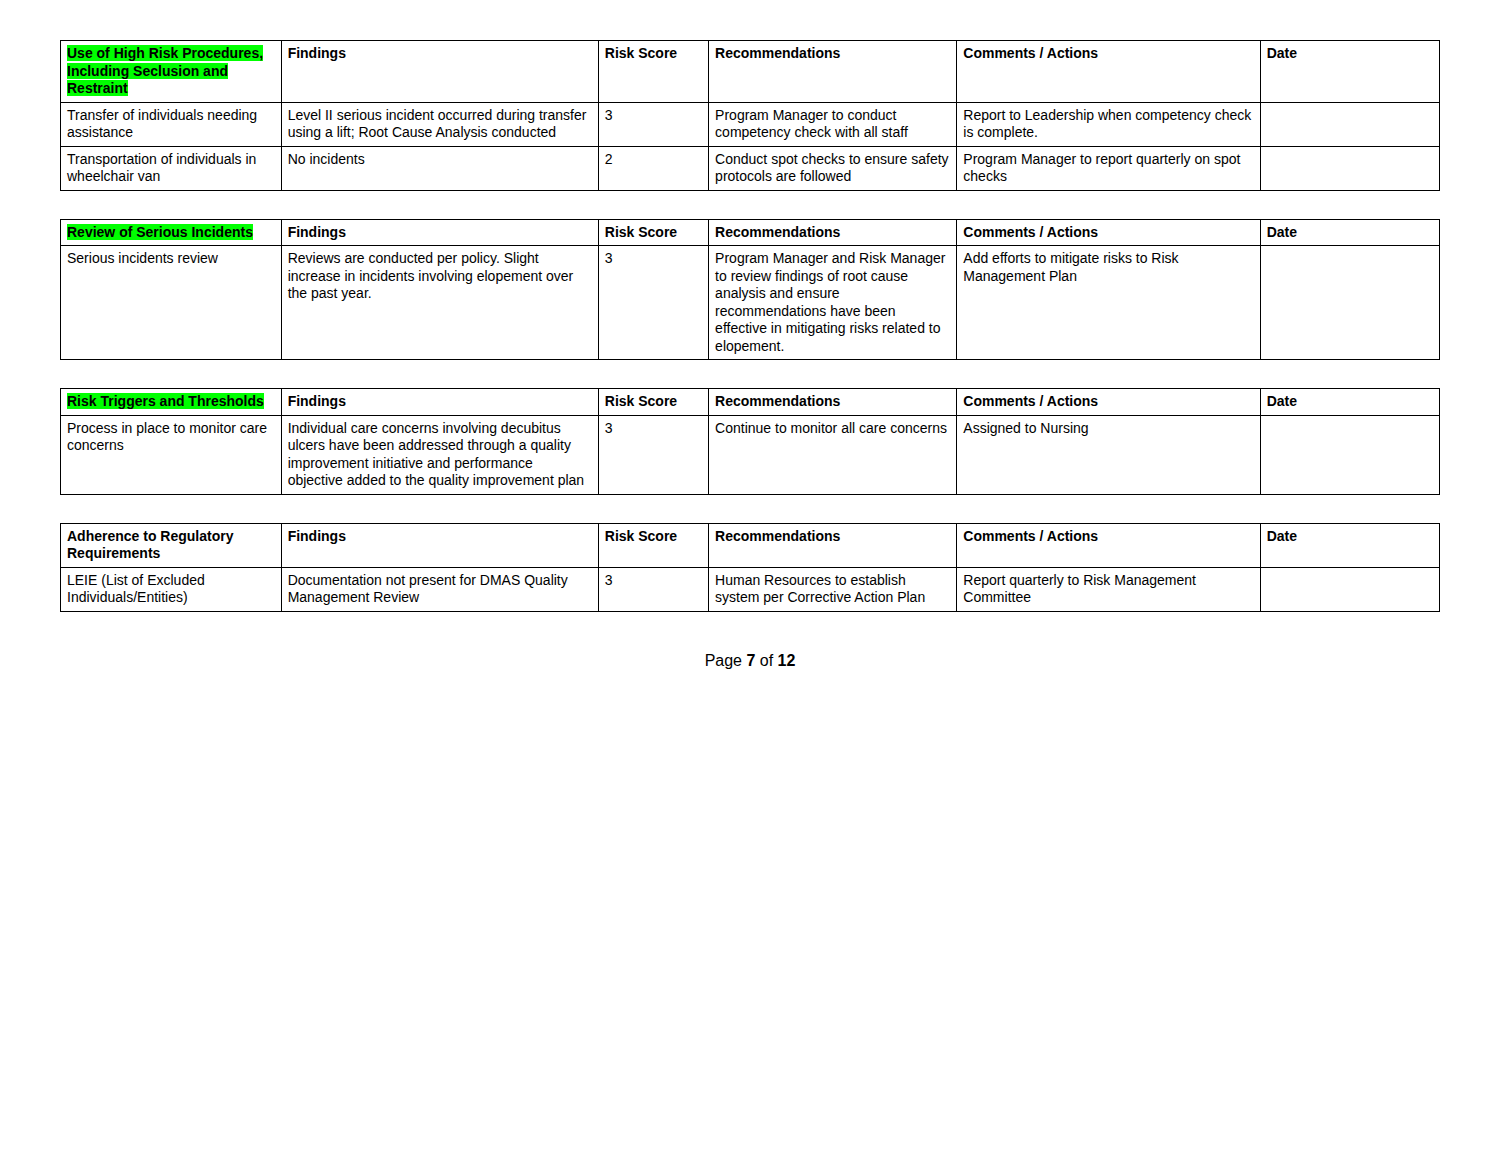| Use of High Risk Procedures, Including Seclusion and Restraint | Findings | Risk Score | Recommendations | Comments / Actions | Date |
| --- | --- | --- | --- | --- | --- |
| Transfer of individuals needing assistance | Level II serious incident occurred during transfer using a lift; Root Cause Analysis conducted | 3 | Program Manager to conduct competency check with all staff | Report to Leadership when competency check is complete. | |
| Transportation of individuals in wheelchair van | No incidents | 2 | Conduct spot checks to ensure safety protocols are followed | Program Manager to report quarterly on spot checks | |
| Review of Serious Incidents | Findings | Risk Score | Recommendations | Comments / Actions | Date |
| --- | --- | --- | --- | --- | --- |
| Serious incidents review | Reviews are conducted per policy. Slight increase in incidents involving elopement over the past year. | 3 | Program Manager and Risk Manager to review findings of root cause analysis and ensure recommendations have been effective in mitigating risks related to elopement. | Add efforts to mitigate risks to Risk Management Plan | |
| Risk Triggers and Thresholds | Findings | Risk Score | Recommendations | Comments / Actions | Date |
| --- | --- | --- | --- | --- | --- |
| Process in place to monitor care concerns | Individual care concerns involving decubitus ulcers have been addressed through a quality improvement initiative and performance objective added to the quality improvement plan | 3 | Continue to monitor all care concerns | Assigned to Nursing | |
| Adherence to Regulatory Requirements | Findings | Risk Score | Recommendations | Comments / Actions | Date |
| --- | --- | --- | --- | --- | --- |
| LEIE (List of Excluded Individuals/Entities) | Documentation not present for DMAS Quality Management Review | 3 | Human Resources to establish system per Corrective Action Plan | Report quarterly to Risk Management Committee | |
Page 7 of 12